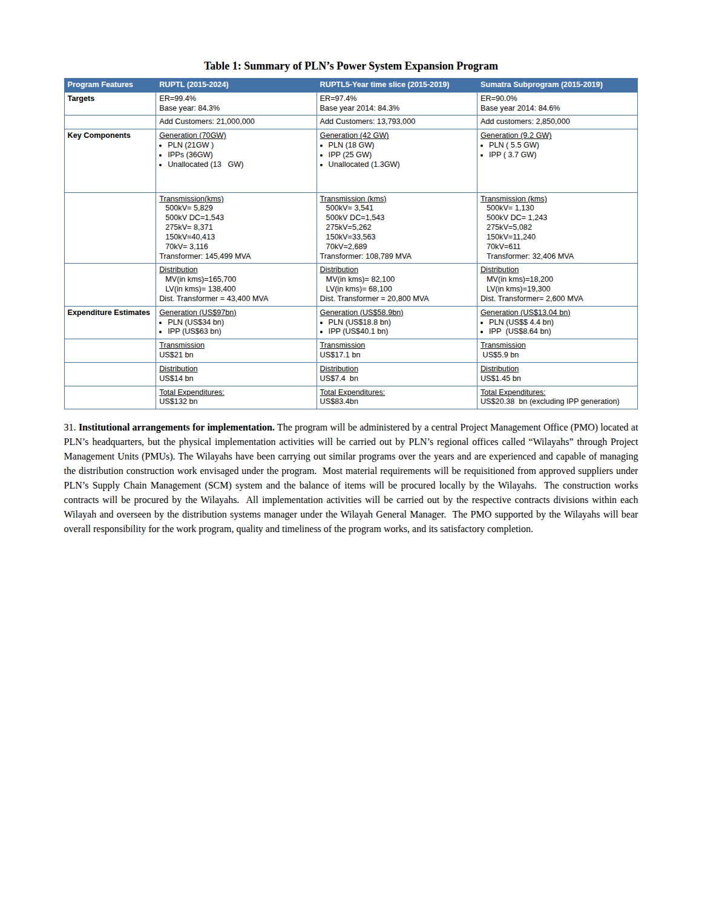Table 1: Summary of PLN’s Power System Expansion Program
| Program Features | RUPTL (2015-2024) | RUPTL5-Year time slice (2015-2019) | Sumatra Subprogram (2015-2019) |
| --- | --- | --- | --- |
| Targets | ER=99.4% Base year: 84.3% | ER=97.4% Base year 2014: 84.3% | ER=90.0% Base year 2014: 84.6% |
| | Add Customers: 21,000,000 | Add Customers: 13,793,000 | Add customers: 2,850,000 |
| Key Components | Generation (70GW) PLN (21GW ) IPPs (36GW) Unallocated (13 GW) | Generation (42 GW) PLN (18 GW) IPP (25 GW) Unallocated (1.3GW) | Generation (9.2 GW) PLN ( 5.5 GW) IPP ( 3.7 GW) |
| | Transmission(kms) 500kV= 5,829 500kV DC=1,543 275kV= 8,371 150kV=40,413 70kV= 3,116 Transformer: 145,499 MVA | Transmission (kms) 500kV= 3,541 500kV DC=1,543 275kV=5,262 150kV=33,563 70kV=2,689 Transformer: 108,789 MVA | Transmission (kms) 500kV= 1,130 500kV DC= 1,243 275kV=5,082 150kV=11,240 70kV=611 Transformer: 32,406 MVA |
| | Distribution MV(in kms)=165,700 LV(in kms)= 138,400 Dist. Transformer = 43,400 MVA | Distribution MV(in kms)= 82,100 LV(in kms)= 68,100 Dist. Transformer = 20,800 MVA | Distribution MV(in kms)=18,200 LV(in kms)=19,300 Dist. Transformer= 2,600 MVA |
| Expenditure Estimates | Generation (US$97bn) PLN (US$34 bn) IPP (US$63 bn) | Generation (US$58.9bn) PLN (US$18.8 bn) IPP (US$40.1 bn) | Generation (US$13.04 bn) PLN (US$$ 4.4 bn) IPP (US$8.64 bn) |
| | Transmission US$21 bn | Transmission US$17.1 bn | Transmission US$5.9 bn |
| | Distribution US$14 bn | Distribution US$7.4 bn | Distribution US$1.45 bn |
| | Total Expenditures: US$132 bn | Total Expenditures: US$83.4bn | Total Expenditures: US$20.38 bn (excluding IPP generation) |
31. Institutional arrangements for implementation. The program will be administered by a central Project Management Office (PMO) located at PLN’s headquarters, but the physical implementation activities will be carried out by PLN’s regional offices called “Wilayahs” through Project Management Units (PMUs). The Wilayahs have been carrying out similar programs over the years and are experienced and capable of managing the distribution construction work envisaged under the program. Most material requirements will be requisitioned from approved suppliers under PLN’s Supply Chain Management (SCM) system and the balance of items will be procured locally by the Wilayahs. The construction works contracts will be procured by the Wilayahs. All implementation activities will be carried out by the respective contracts divisions within each Wilayah and overseen by the distribution systems manager under the Wilayah General Manager. The PMO supported by the Wilayahs will bear overall responsibility for the work program, quality and timeliness of the program works, and its satisfactory completion.